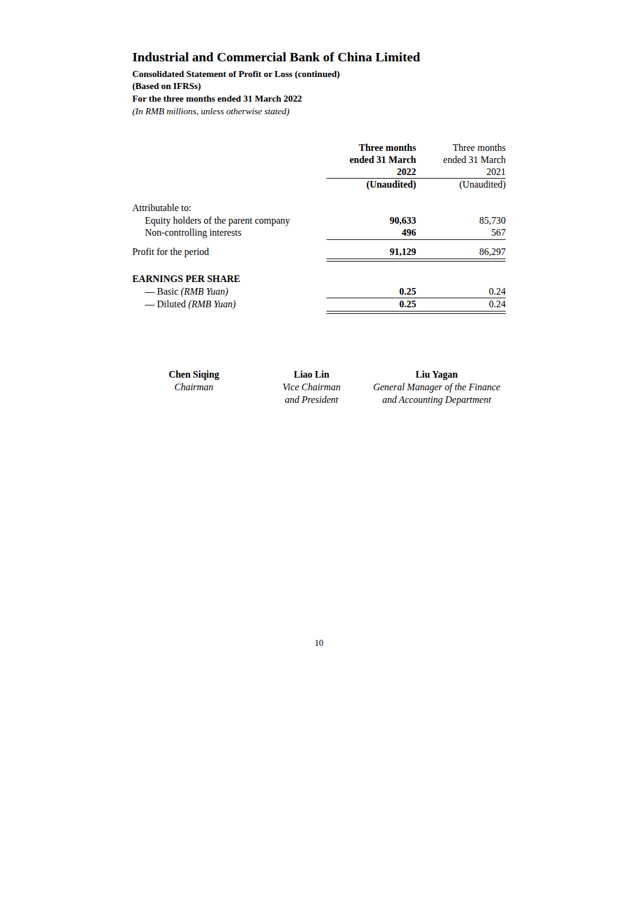Industrial and Commercial Bank of China Limited
Consolidated Statement of Profit or Loss (continued)
(Based on IFRSs)
For the three months ended 31 March 2022
(In RMB millions, unless otherwise stated)
| | Three months | Three months |
| | ended 31 March | ended 31 March |
| | 2022 | 2021 |
| | (Unaudited) | (Unaudited) |
| Attributable to: | | |
| Equity holders of the parent company | 90,633 | 85,730 |
| Non-controlling interests | 496 | 567 |
| Profit for the period | 91,129 | 86,297 |
| EARNINGS PER SHARE | | |
| — Basic (RMB Yuan) | 0.25 | 0.24 |
| — Diluted (RMB Yuan) | 0.25 | 0.24 |
| Chen Siqing | Liao Lin | Liu Yagan |
| Chairman | Vice Chairman and President | General Manager of the Finance and Accounting Department |
10